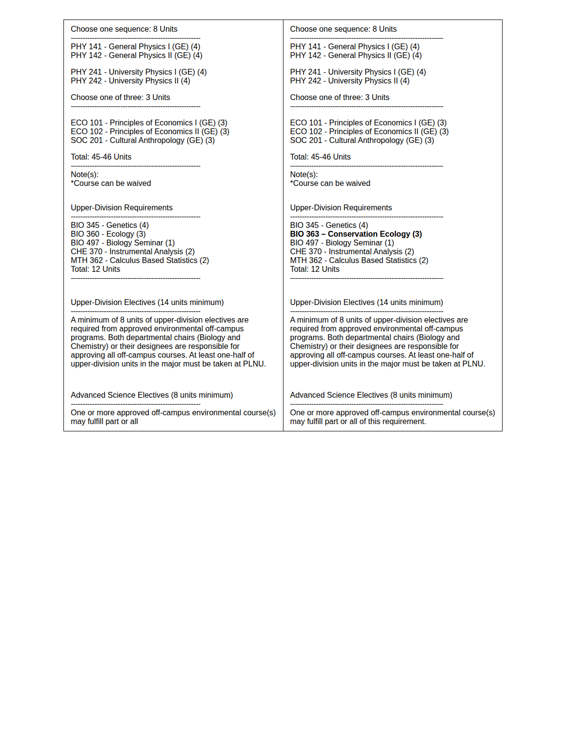| Choose one sequence: 8 Units ------------------------------------------------------- PHY 141 - General Physics I (GE) (4) PHY 142 - General Physics II (GE) (4) PHY 241 - University Physics I (GE) (4) PHY 242 - University Physics II (4) Choose one of three: 3 Units ------------------------------------------------------- ECO 101 - Principles of Economics I (GE) (3) ECO 102 - Principles of Economics II (GE) (3) SOC 201 - Cultural Anthropology (GE) (3) Total: 45-46 Units ------------------------------------------------------- Note(s): *Course can be waived Upper-Division Requirements ------------------------------------------------------- BIO 345 - Genetics (4) BIO 360 - Ecology (3) BIO 497 - Biology Seminar (1) CHE 370 - Instrumental Analysis (2) MTH 362 - Calculus Based Statistics (2) Total: 12 Units ------------------------------------------------------- Upper-Division Electives (14 units minimum) ------------------------------------------------------- A minimum of 8 units of upper-division electives are required from approved environmental off-campus programs. Both departmental chairs (Biology and Chemistry) or their designees are responsible for approving all off-campus courses. At least one-half of upper-division units in the major must be taken at PLNU. Advanced Science Electives (8 units minimum) ------------------------------------------------------- One or more approved off-campus environmental course(s) may fulfill part or all | Choose one sequence: 8 Units ----------------------------------------------------------------- PHY 141 - General Physics I (GE) (4) PHY 142 - General Physics II (GE) (4) PHY 241 - University Physics I (GE) (4) PHY 242 - University Physics II (4) Choose one of three: 3 Units ----------------------------------------------------------------- ECO 101 - Principles of Economics I (GE) (3) ECO 102 - Principles of Economics II (GE) (3) SOC 201 - Cultural Anthropology (GE) (3) Total: 45-46 Units ----------------------------------------------------------------- Note(s): *Course can be waived Upper-Division Requirements ----------------------------------------------------------------- BIO 345 - Genetics (4) BIO 363 – Conservation Ecology (3) BIO 497 - Biology Seminar (1) CHE 370 - Instrumental Analysis (2) MTH 362 - Calculus Based Statistics (2) Total: 12 Units ----------------------------------------------------------------- Upper-Division Electives (14 units minimum) ----------------------------------------------------------------- A minimum of 8 units of upper-division electives are required from approved environmental off-campus programs. Both departmental chairs (Biology and Chemistry) or their designees are responsible for approving all off-campus courses. At least one-half of upper-division units in the major must be taken at PLNU. Advanced Science Electives (8 units minimum) ----------------------------------------------------------------- One or more approved off-campus environmental course(s) may fulfill part or all of this requirement. |